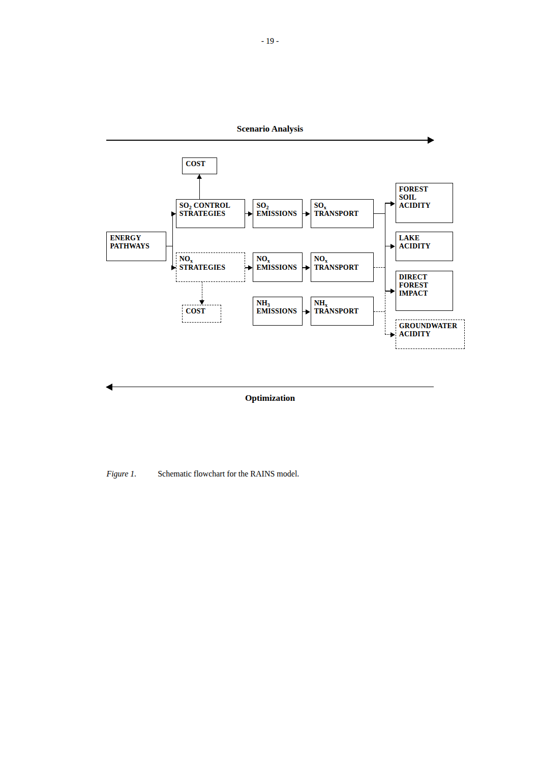- 19 -
Scenario Analysis
COST
ENERGY
PATHWAYS
SO2 CONTROL
STRATEGIES
SO2
EMISSIONS
SOx
TRANSPORT
NOx
STRATEGIES
NOx
EMISSIONS
NOx
TRANSPORT
COST
NH3
EMISSIONS
NHx
TRANSPORT
FOREST
SOIL
ACIDITY
LAKE
ACIDITY
DIRECT
FOREST
IMPACT
GROUNDWATER
ACIDITY
Optimization
Figure 1. Schematic flowchart for the RAINS model.